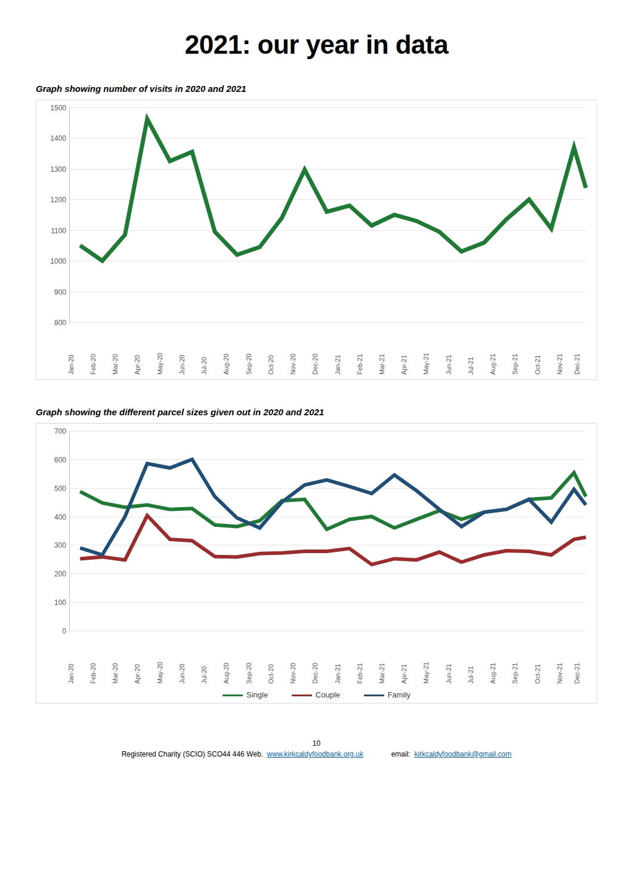2021: our year in data
Graph showing number of visits in 2020 and 2021
1500
1400
1300
1200
1100
1000
900
800
Jan-20 Feb-20 Mar-20 Apr-20 May-20 Jun-20 Jul-20 Aug-20 Sep-20 Oct-20 Nov-20 Dec-20 Jan-21 Feb-21 Mar-21 Apr-21 May-21 Jun-21 Jul-21 Aug-21 Sep-21 Oct-21 Nov-21 Dec-21
Graph showing the different parcel sizes given out in 2020 and 2021
700
600
500
400
300
200
100
0
Jan-20 Feb-20 Mar-20 Apr-20 May-20 Jun-20 Jul-20 Aug-20 Sep-20 Oct-20 Nov-20 Dec-20 Jan-21 Feb-21 Mar-21 Apr-21 May-21 Jun-21 Jul-21 Aug-21 Sep-21 Oct-21 Nov-21 Dec-21
Single Couple Family
10
Registered Charity (SCIO) SCO44 446 Web. www.kirkcaldyfoodbank.org.uk
email: kirkcaldyfoodbank@gmail.com